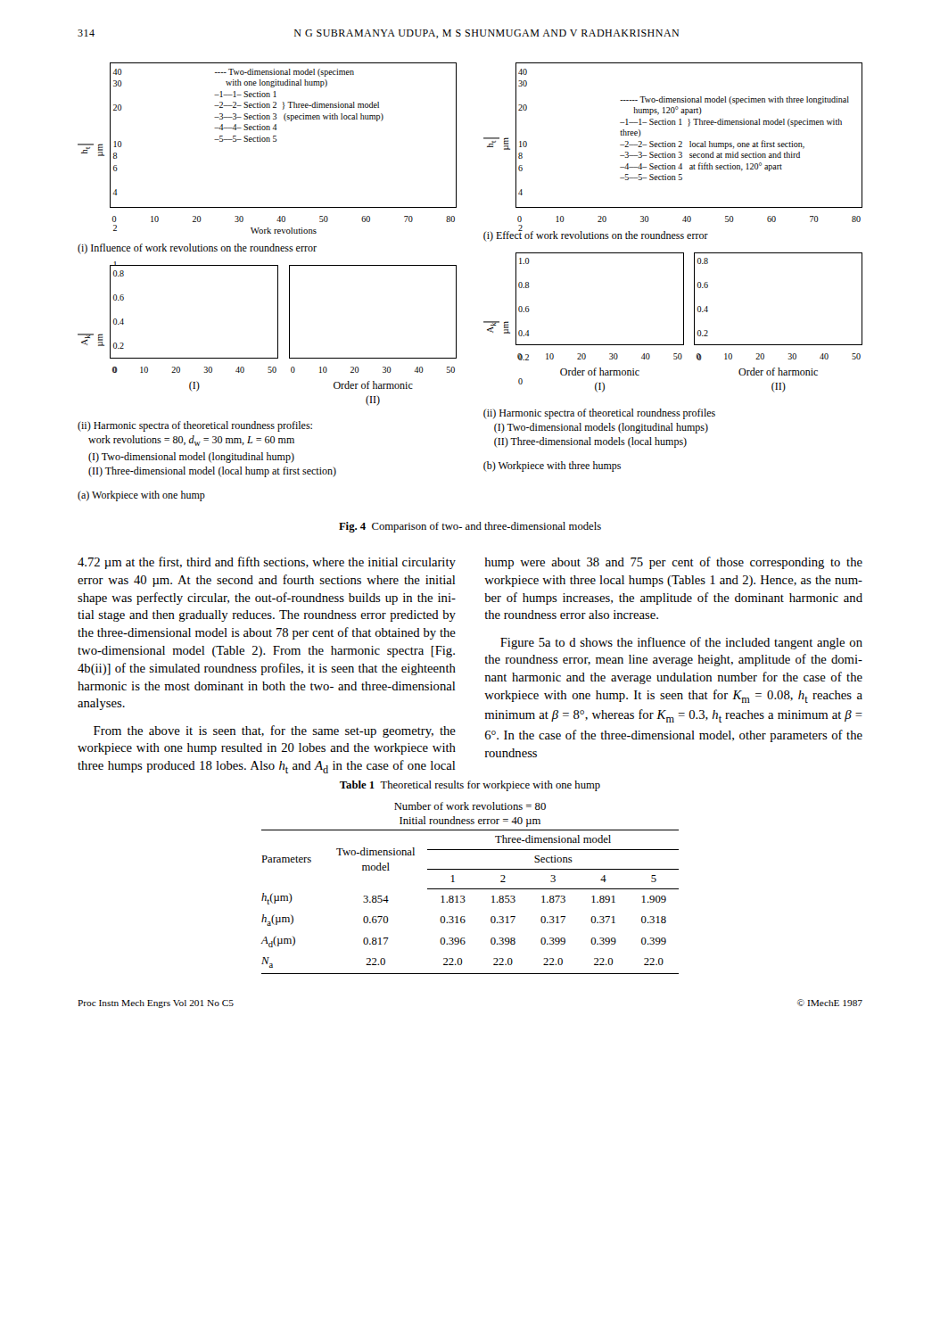314 N G Subramanya Udupa, M S Shunmugam and V Radhakrishnan
ht µm
---- Two-dimensional model (specimen
with one longitudinal hump)
–1––1– Section 1
–2––2– Section 2 } Three-dimensional model
–3––3– Section 3 (specimen with local hump)
–4––4– Section 4
–5––5– Section 5
40
30
20
10
8
6
4
2
1
01020304050607080
Work revolutions
(i) Influence of work revolutions on the roundness error
Ak µm
0.8
0.6
0.4
0.2
0
01020304050
(I)
01020304050
Order of harmonic
(II)
(ii) Harmonic spectra of theoretical roundness profiles:
work revolutions = 80, dw = 30 mm, L = 60 mm
(I) Two-dimensional model (longitudinal hump)
(II) Three-dimensional model (local hump at first section)
(a) Workpiece with one hump
ht µm
40
30
20
10
8
6
4
2
1
------ Two-dimensional model (specimen with three longitudinal
humps, 120° apart)
–1––1– Section 1 } Three-dimensional model (specimen with three)
–2––2– Section 2 local humps, one at first section,
–3––3– Section 3 second at mid section and third
–4––4– Section 4 at fifth section, 120° apart
–5––5– Section 5
01020304050607080
(i) Effect of work revolutions on the roundness error
Ak µm
1.0
0.8
0.6
0.4
0.2
0
01020304050
Order of harmonic
(I)
0.8
0.6
0.4
0.2
0
01020304050
Order of harmonic
(II)
(ii) Harmonic spectra of theoretical roundness profiles
(I) Two-dimensional models (longitudinal humps)
(II) Three-dimensional models (local humps)
(b) Workpiece with three humps
Fig. 4 Comparison of two- and three-dimensional models
4.72 µm at the first, third and fifth sections, where the initial circularity error was 40 µm. At the second and fourth sections where the initial shape was perfectly circular, the out-of-roundness builds up in the initial stage and then gradually reduces. The roundness error predicted by the three-dimensional model is about 78 per cent of that obtained by the two-dimensional model (Table 2). From the harmonic spectra [Fig. 4b(ii)] of the simulated roundness profiles, it is seen that the eighteenth harmonic is the most dominant in both the two- and three-dimensional analyses.
From the above it is seen that, for the same set-up geometry, the workpiece with one hump resulted in 20 lobes and the workpiece with three humps produced 18 lobes. Also ht and Ad in the case of one local hump were about 38 and 75 per cent of those corresponding to the workpiece with three local humps (Tables 1 and 2). Hence, as the number of humps increases, the amplitude of the dominant harmonic and the roundness error also increase.
Figure 5a to d shows the influence of the included tangent angle on the roundness error, mean line average height, amplitude of the dominant harmonic and the average undulation number for the case of the workpiece with one hump. It is seen that for Km = 0.08, ht reaches a minimum at β = 8°, whereas for Km = 0.3, ht reaches a minimum at β = 6°. In the case of the three-dimensional model, other parameters of the roundness
Table 1 Theoretical results for workpiece with one hump
| Number of work revolutions = 80 Initial roundness error = 40 µm |
| --- |
| Parameters | Two-dimensional model | Three-dimensional model |
| Sections |
| 1 | 2 | 3 | 4 | 5 |
| h t (µm) | 3.854 | 1.813 | 1.853 | 1.873 | 1.891 | 1.909 |
| h a (µm) | 0.670 | 0.316 | 0.317 | 0.317 | 0.371 | 0.318 |
| A d (µm) | 0.817 | 0.396 | 0.398 | 0.399 | 0.399 | 0.399 |
| N a | 22.0 | 22.0 | 22.0 | 22.0 | 22.0 | 22.0 |
Proc Instn Mech Engrs Vol 201 No C5 © IMechE 1987